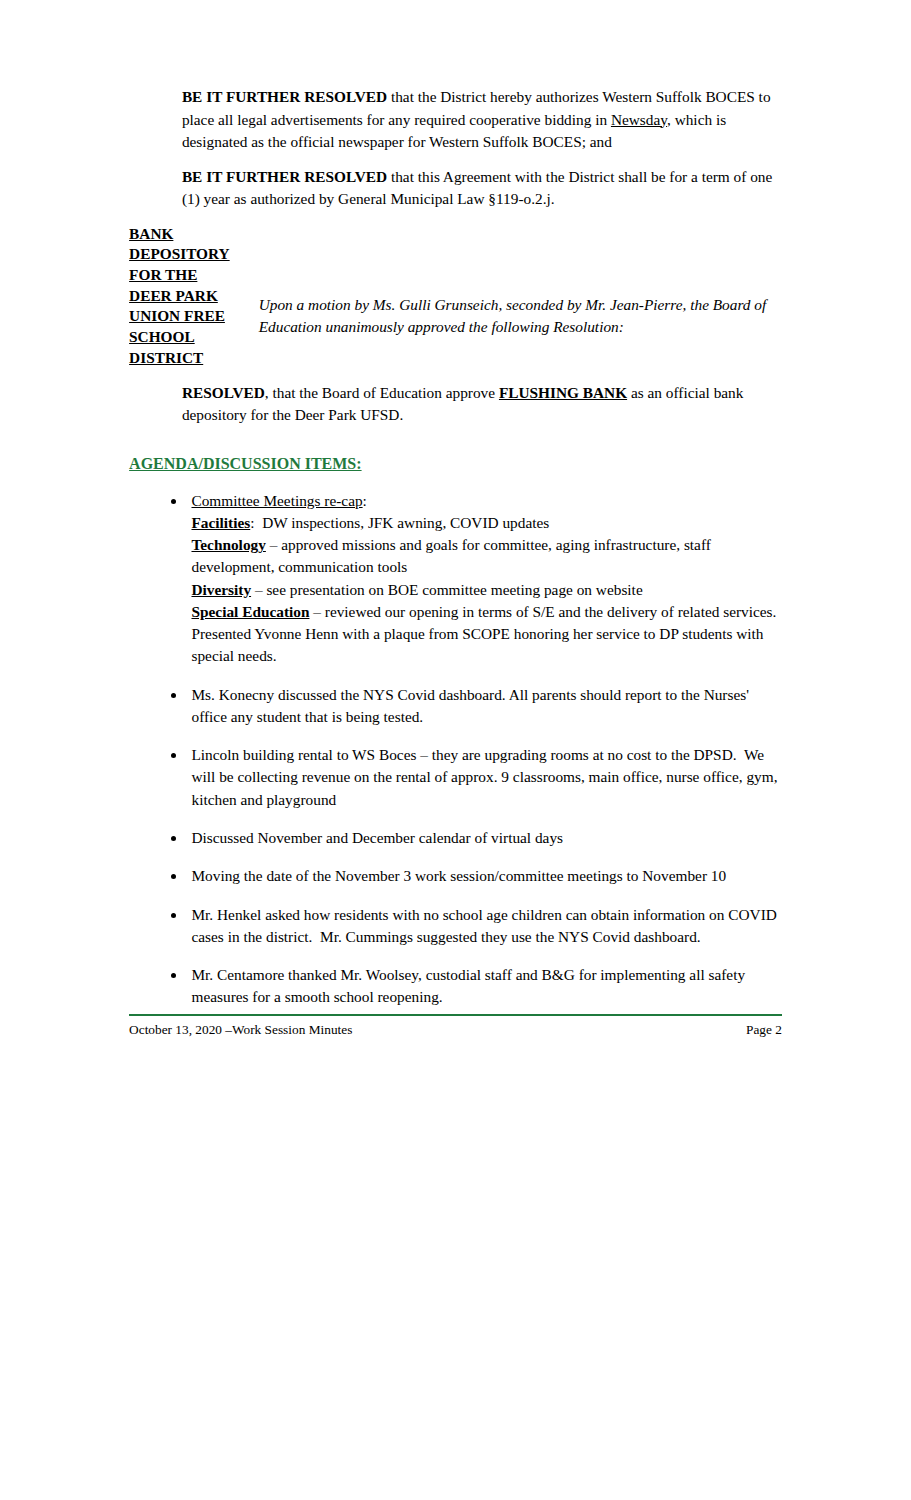BE IT FURTHER RESOLVED that the District hereby authorizes Western Suffolk BOCES to place all legal advertisements for any required cooperative bidding in Newsday, which is designated as the official newspaper for Western Suffolk BOCES; and
BE IT FURTHER RESOLVED that this Agreement with the District shall be for a term of one (1) year as authorized by General Municipal Law §119-o.2.j.
BANK
DEPOSITORY
FOR THE
DEER PARK
UNION FREE
SCHOOL
DISTRICT
Upon a motion by Ms. Gulli Grunseich, seconded by Mr. Jean-Pierre, the Board of Education unanimously approved the following Resolution:
RESOLVED, that the Board of Education approve FLUSHING BANK as an official bank depository for the Deer Park UFSD.
AGENDA/DISCUSSION ITEMS:
Committee Meetings re-cap:
Facilities: DW inspections, JFK awning, COVID updates
Technology – approved missions and goals for committee, aging infrastructure, staff development, communication tools
Diversity – see presentation on BOE committee meeting page on website
Special Education – reviewed our opening in terms of S/E and the delivery of related services. Presented Yvonne Henn with a plaque from SCOPE honoring her service to DP students with special needs.
Ms. Konecny discussed the NYS Covid dashboard. All parents should report to the Nurses' office any student that is being tested.
Lincoln building rental to WS Boces – they are upgrading rooms at no cost to the DPSD. We will be collecting revenue on the rental of approx. 9 classrooms, main office, nurse office, gym, kitchen and playground
Discussed November and December calendar of virtual days
Moving the date of the November 3 work session/committee meetings to November 10
Mr. Henkel asked how residents with no school age children can obtain information on COVID cases in the district. Mr. Cummings suggested they use the NYS Covid dashboard.
Mr. Centamore thanked Mr. Woolsey, custodial staff and B&G for implementing all safety measures for a smooth school reopening.
October 13, 2020 –Work Session Minutes Page 2